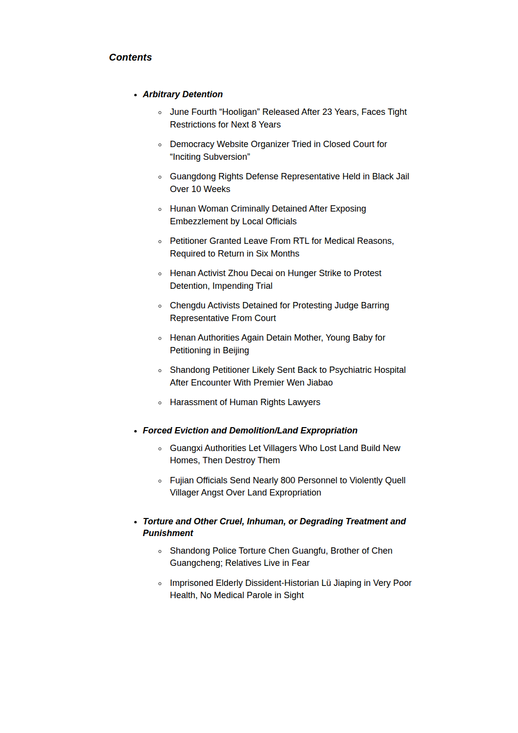Contents
Arbitrary Detention
June Fourth “Hooligan” Released After 23 Years, Faces Tight Restrictions for Next 8 Years
Democracy Website Organizer Tried in Closed Court for “Inciting Subversion”
Guangdong Rights Defense Representative Held in Black Jail Over 10 Weeks
Hunan Woman Criminally Detained After Exposing Embezzlement by Local Officials
Petitioner Granted Leave From RTL for Medical Reasons, Required to Return in Six Months
Henan Activist Zhou Decai on Hunger Strike to Protest Detention, Impending Trial
Chengdu Activists Detained for Protesting Judge Barring Representative From Court
Henan Authorities Again Detain Mother, Young Baby for Petitioning in Beijing
Shandong Petitioner Likely Sent Back to Psychiatric Hospital After Encounter With Premier Wen Jiabao
Harassment of Human Rights Lawyers
Forced Eviction and Demolition/Land Expropriation
Guangxi Authorities Let Villagers Who Lost Land Build New Homes, Then Destroy Them
Fujian Officials Send Nearly 800 Personnel to Violently Quell Villager Angst Over Land Expropriation
Torture and Other Cruel, Inhuman, or Degrading Treatment and Punishment
Shandong Police Torture Chen Guangfu, Brother of Chen Guangcheng; Relatives Live in Fear
Imprisoned Elderly Dissident-Historian Lü Jiaping in Very Poor Health, No Medical Parole in Sight